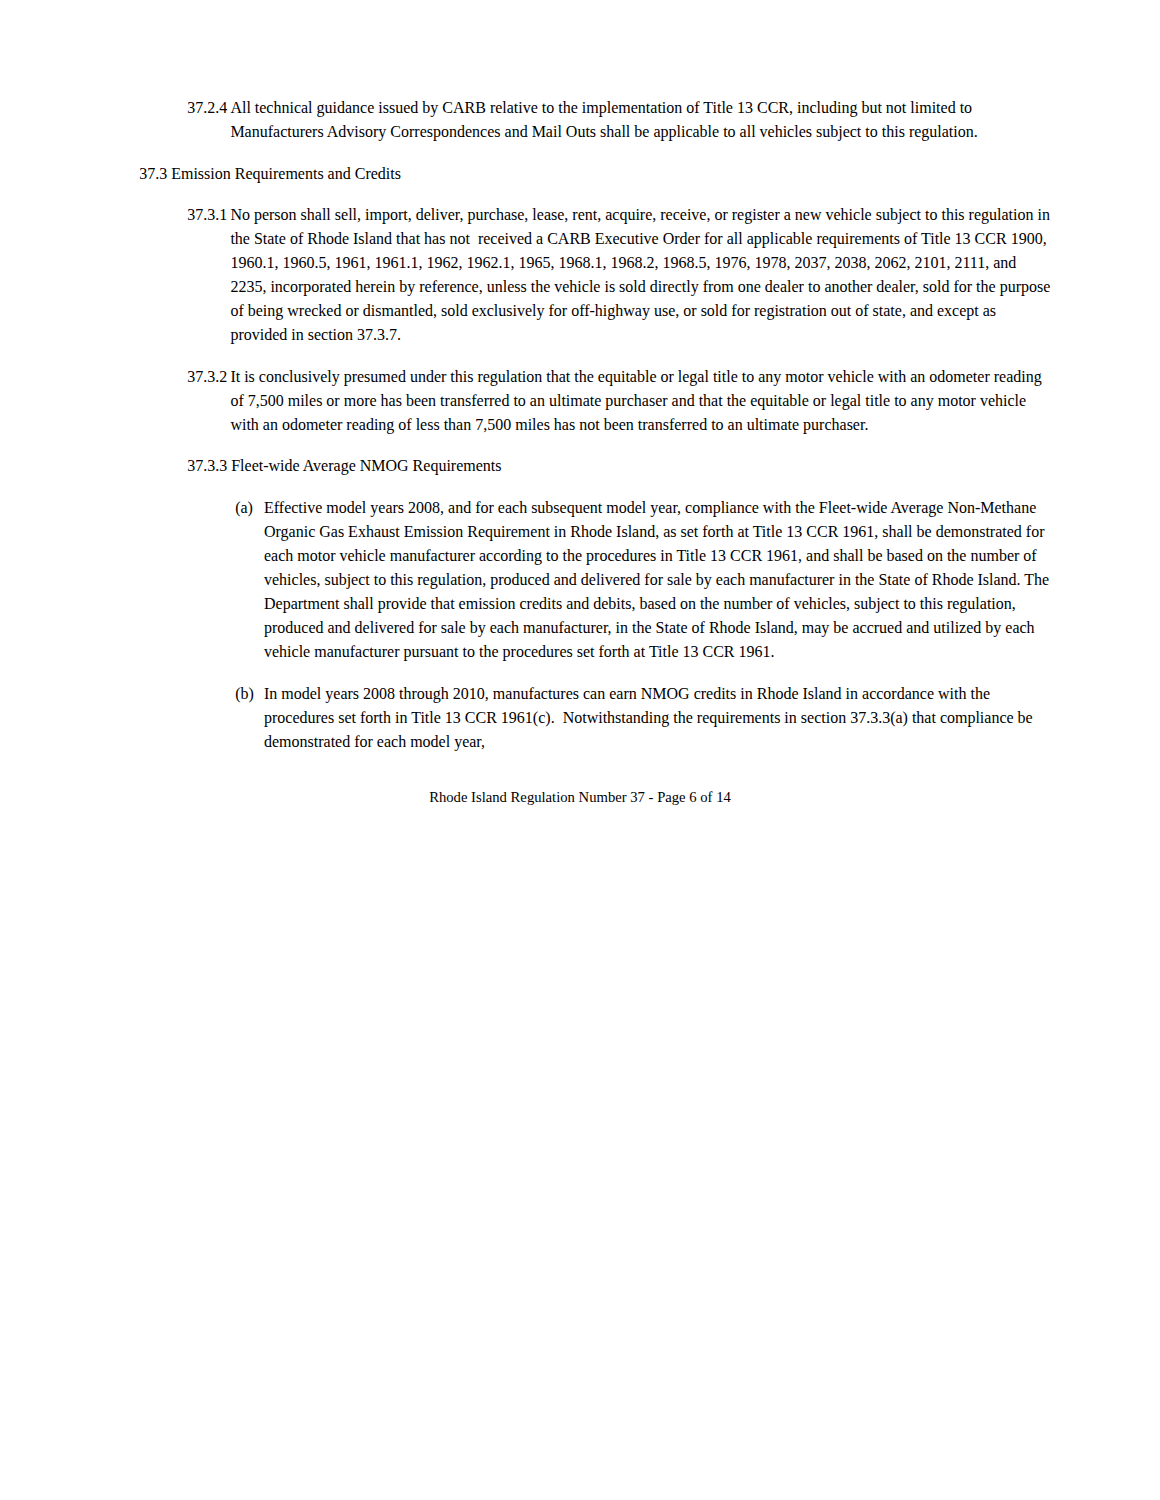37.2.4
All technical guidance issued by CARB relative to the implementation of Title 13 CCR, including but not limited to Manufacturers Advisory Correspondences and Mail Outs shall be applicable to all vehicles subject to this regulation.
37.3 Emission Requirements and Credits
37.3.1
No person shall sell, import, deliver, purchase, lease, rent, acquire, receive, or register a new vehicle subject to this regulation in the State of Rhode Island that has not received a CARB Executive Order for all applicable requirements of Title 13 CCR 1900, 1960.1, 1960.5, 1961, 1961.1, 1962, 1962.1, 1965, 1968.1, 1968.2, 1968.5, 1976, 1978, 2037, 2038, 2062, 2101, 2111, and 2235, incorporated herein by reference, unless the vehicle is sold directly from one dealer to another dealer, sold for the purpose of being wrecked or dismantled, sold exclusively for off-highway use, or sold for registration out of state, and except as provided in section 37.3.7.
37.3.2
It is conclusively presumed under this regulation that the equitable or legal title to any motor vehicle with an odometer reading of 7,500 miles or more has been transferred to an ultimate purchaser and that the equitable or legal title to any motor vehicle with an odometer reading of less than 7,500 miles has not been transferred to an ultimate purchaser.
37.3.3 Fleet-wide Average NMOG Requirements
(a)
Effective model years 2008, and for each subsequent model year, compliance with the Fleet-wide Average Non-Methane Organic Gas Exhaust Emission Requirement in Rhode Island, as set forth at Title 13 CCR 1961, shall be demonstrated for each motor vehicle manufacturer according to the procedures in Title 13 CCR 1961, and shall be based on the number of vehicles, subject to this regulation, produced and delivered for sale by each manufacturer in the State of Rhode Island. The Department shall provide that emission credits and debits, based on the number of vehicles, subject to this regulation, produced and delivered for sale by each manufacturer, in the State of Rhode Island, may be accrued and utilized by each vehicle manufacturer pursuant to the procedures set forth at Title 13 CCR 1961.
(b)
In model years 2008 through 2010, manufactures can earn NMOG credits in Rhode Island in accordance with the procedures set forth in Title 13 CCR 1961(c). Notwithstanding the requirements in section 37.3.3(a) that compliance be demonstrated for each model year,
Rhode Island Regulation Number 37 - Page 6 of 14